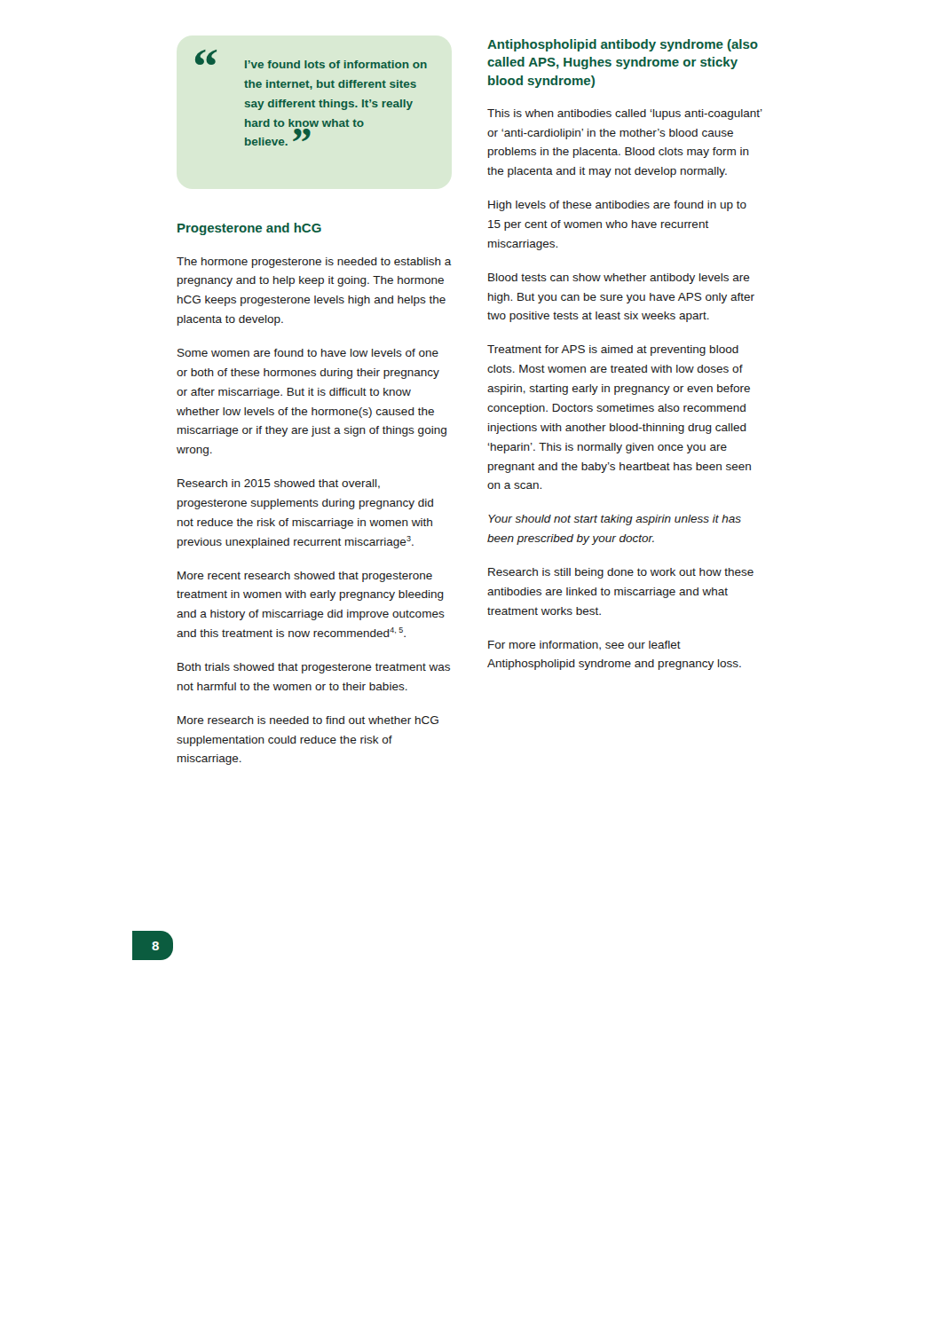“
I’ve found lots of information on the internet, but different sites say different things. It’s really hard to know what to believe.”
Progesterone and hCG
The hormone progesterone is needed to establish a pregnancy and to help keep it going. The hormone hCG keeps progesterone levels high and helps the placenta to develop.
Some women are found to have low levels of one or both of these hormones during their pregnancy or after miscarriage. But it is difficult to know whether low levels of the hormone(s) caused the miscarriage or if they are just a sign of things going wrong.
Research in 2015 showed that overall, progesterone supplements during pregnancy did not reduce the risk of miscarriage in women with previous unexplained recurrent miscarriage3.
More recent research showed that progesterone treatment in women with early pregnancy bleeding and a history of miscarriage did improve outcomes and this treatment is now recommended4, 5.
Both trials showed that progesterone treatment was not harmful to the women or to their babies.
More research is needed to find out whether hCG supplementation could reduce the risk of miscarriage.
Antiphospholipid antibody syndrome (also called APS, Hughes syndrome or sticky blood syndrome)
This is when antibodies called ‘lupus anti-coagulant’ or ‘anti-cardiolipin’ in the mother’s blood cause problems in the placenta. Blood clots may form in the placenta and it may not develop normally.
High levels of these antibodies are found in up to 15 per cent of women who have recurrent miscarriages.
Blood tests can show whether antibody levels are high. But you can be sure you have APS only after two positive tests at least six weeks apart.
Treatment for APS is aimed at preventing blood clots. Most women are treated with low doses of aspirin, starting early in pregnancy or even before conception. Doctors sometimes also recommend injections with another blood-thinning drug called ‘heparin’. This is normally given once you are pregnant and the baby’s heartbeat has been seen on a scan.
Your should not start taking aspirin unless it has been prescribed by your doctor.
Research is still being done to work out how these antibodies are linked to miscarriage and what treatment works best.
For more information, see our leaflet Antiphospholipid syndrome and pregnancy loss.
8